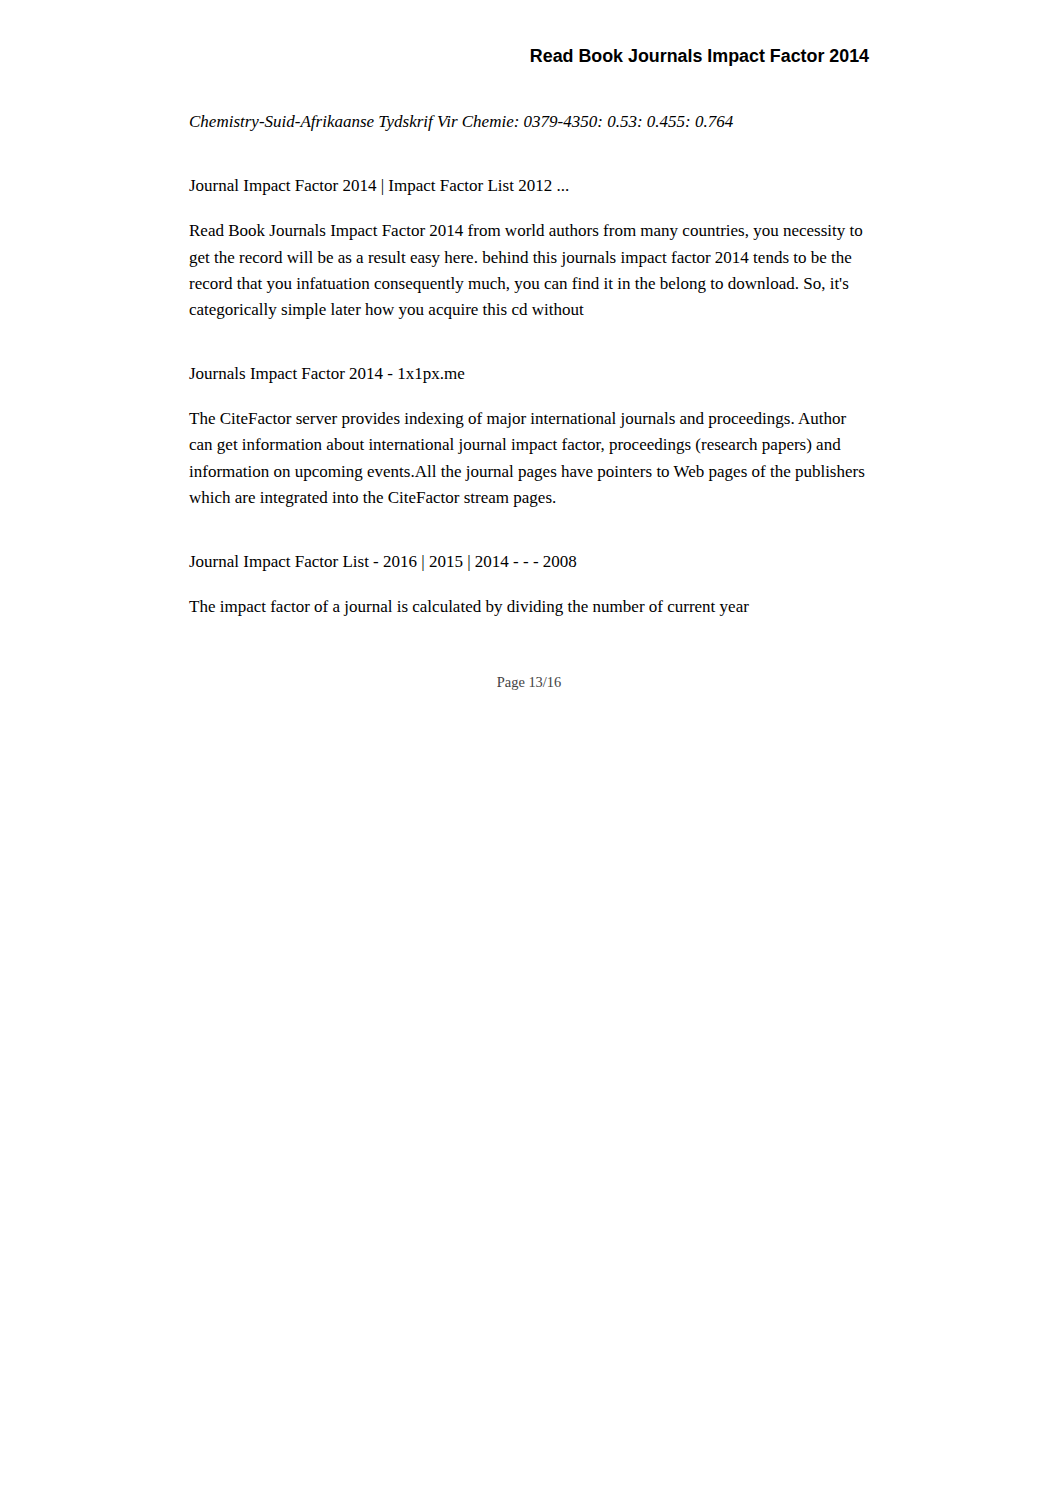Read Book Journals Impact Factor 2014
Chemistry-Suid-Afrikaanse Tydskrif Vir Chemie: 0379-4350: 0.53: 0.455: 0.764
Journal Impact Factor 2014 | Impact Factor List 2012 ...
Read Book Journals Impact Factor 2014 from world authors from many countries, you necessity to get the record will be as a result easy here. behind this journals impact factor 2014 tends to be the record that you infatuation consequently much, you can find it in the belong to download. So, it's categorically simple later how you acquire this cd without
Journals Impact Factor 2014 - 1x1px.me
The CiteFactor server provides indexing of major international journals and proceedings. Author can get information about international journal impact factor, proceedings (research papers) and information on upcoming events.All the journal pages have pointers to Web pages of the publishers which are integrated into the CiteFactor stream pages.
Journal Impact Factor List - 2016 | 2015 | 2014 - - - 2008
The impact factor of a journal is calculated by dividing the number of current year
Page 13/16